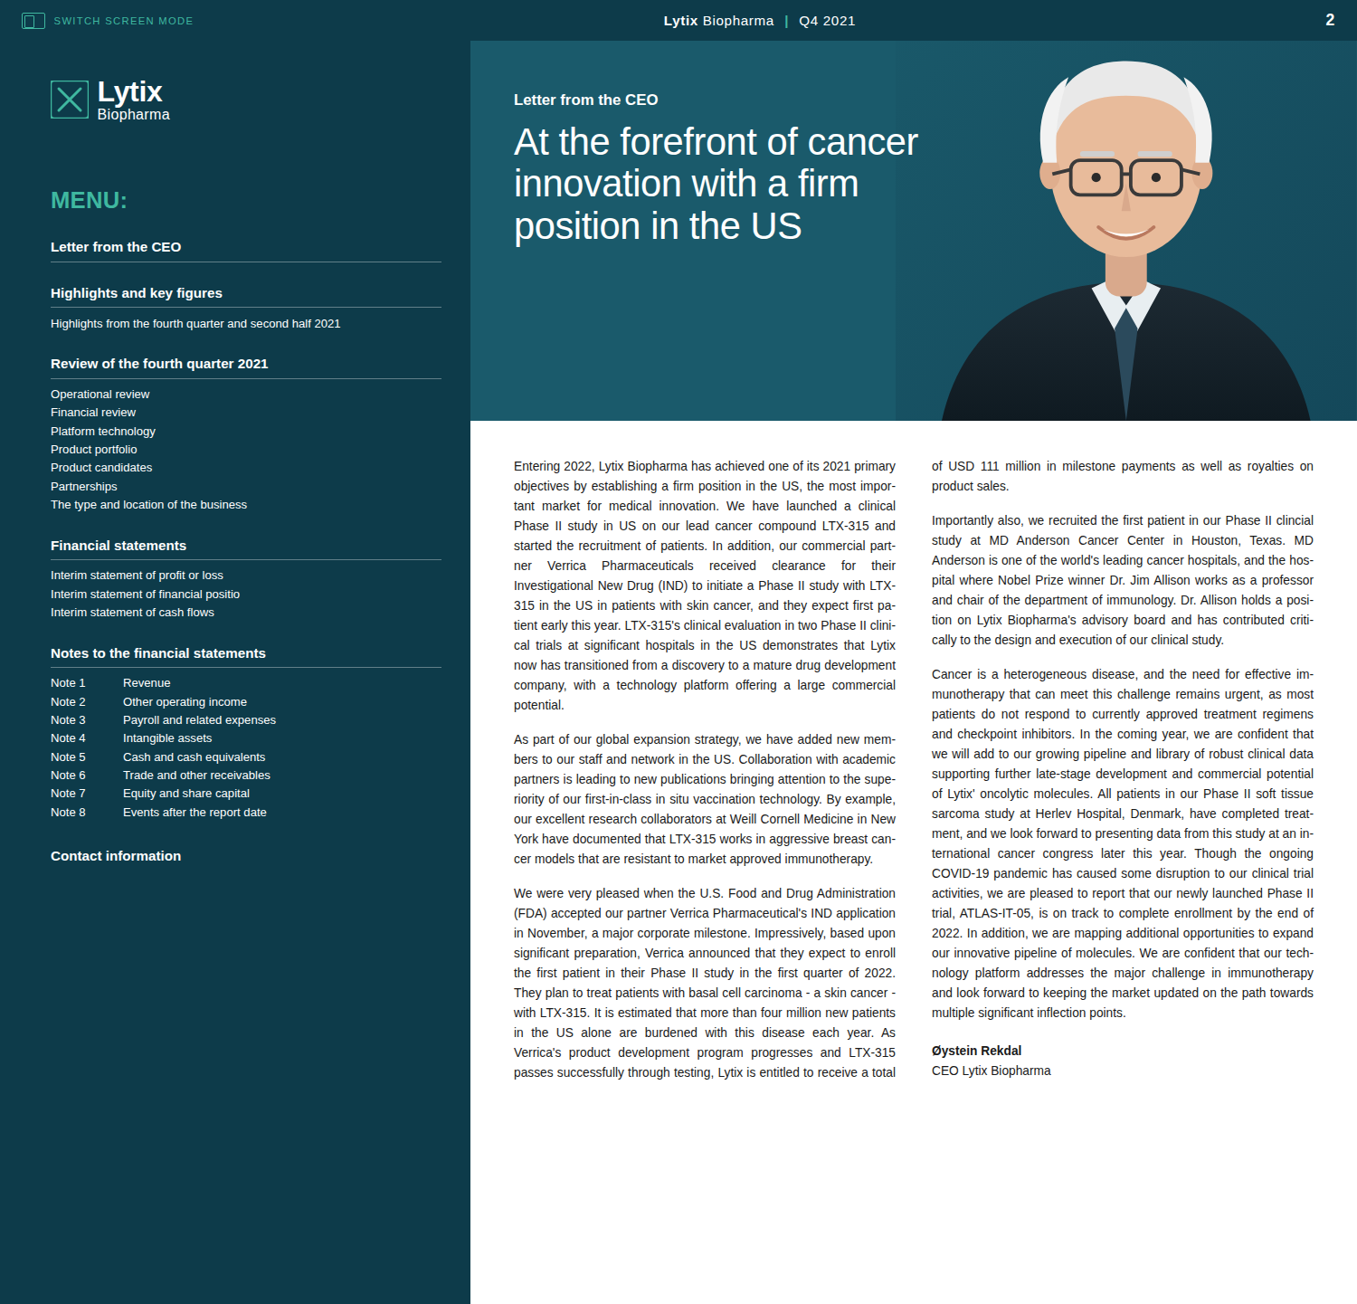Switch screen mode
Lytix Biopharma | Q4 2021
2
Lytix
Biopharma
MENU:
Letter from the CEO
Highlights and key figures
Highlights from the fourth quarter and second half 2021
Review of the fourth quarter 2021
Operational review
Financial review
Platform technology
Product portfolio
Product candidates
Partnerships
The type and location of the business
Financial statements
Interim statement of profit or loss
Interim statement of financial positio
Interim statement of cash flows
Notes to the financial statements
Note 1 Revenue Note 2 Other operating income Note 3 Payroll and related expenses Note 4 Intangible assets Note 5 Cash and cash equivalents Note 6 Trade and other receivables Note 7 Equity and share capital Note 8 Events after the report date
Contact information
Letter from the CEO
At the forefront of cancer innovation with a firm position in the US
Entering 2022, Lytix Biopharma has achieved one of its 2021 primary objectives by establishing a firm position in the US, the most important market for medical innovation. We have launched a clinical Phase II study in US on our lead cancer compound LTX-315 and started the recruitment of patients. In addition, our commercial partner Verrica Pharmaceuticals received clearance for their Investigational New Drug (IND) to initiate a Phase II study with LTX-315 in the US in patients with skin cancer, and they expect first patient early this year. LTX-315's clinical evaluation in two Phase II clinical trials at significant hospitals in the US demonstrates that Lytix now has transitioned from a discovery to a mature drug development company, with a technology platform offering a large commercial potential.
As part of our global expansion strategy, we have added new members to our staff and network in the US. Collaboration with academic partners is leading to new publications bringing attention to the superiority of our first-in-class in situ vaccination technology. By example, our excellent research collaborators at Weill Cornell Medicine in New York have documented that LTX-315 works in aggressive breast cancer models that are resistant to market approved immunotherapy.
We were very pleased when the U.S. Food and Drug Administration (FDA) accepted our partner Verrica Pharmaceutical's IND application in November, a major corporate milestone. Impressively, based upon significant preparation, Verrica announced that they expect to enroll the first patient in their Phase II study in the first quarter of 2022. They plan to treat patients with basal cell carcinoma - a skin cancer - with LTX-315. It is estimated that more than four million new patients in the US alone are burdened with this disease each year. As Verrica's product development program progresses and LTX-315 passes successfully through testing, Lytix is entitled to receive a total of USD 111 million in milestone payments as well as royalties on product sales.
Importantly also, we recruited the first patient in our Phase II clincial study at MD Anderson Cancer Center in Houston, Texas. MD Anderson is one of the world's leading cancer hospitals, and the hospital where Nobel Prize winner Dr. Jim Allison works as a professor and chair of the department of immunology. Dr. Allison holds a position on Lytix Biopharma's advisory board and has contributed critically to the design and execution of our clinical study.
Cancer is a heterogeneous disease, and the need for effective immunotherapy that can meet this challenge remains urgent, as most patients do not respond to currently approved treatment regimens and checkpoint inhibitors. In the coming year, we are confident that we will add to our growing pipeline and library of robust clinical data supporting further late-stage development and commercial potential of Lytix' oncolytic molecules. All patients in our Phase II soft tissue sarcoma study at Herlev Hospital, Denmark, have completed treatment, and we look forward to presenting data from this study at an international cancer congress later this year. Though the ongoing COVID-19 pandemic has caused some disruption to our clinical trial activities, we are pleased to report that our newly launched Phase II trial, ATLAS-IT-05, is on track to complete enrollment by the end of 2022. In addition, we are mapping additional opportunities to expand our innovative pipeline of molecules. We are confident that our technology platform addresses the major challenge in immunotherapy and look forward to keeping the market updated on the path towards multiple significant inflection points.
Øystein Rekdal
CEO Lytix Biopharma